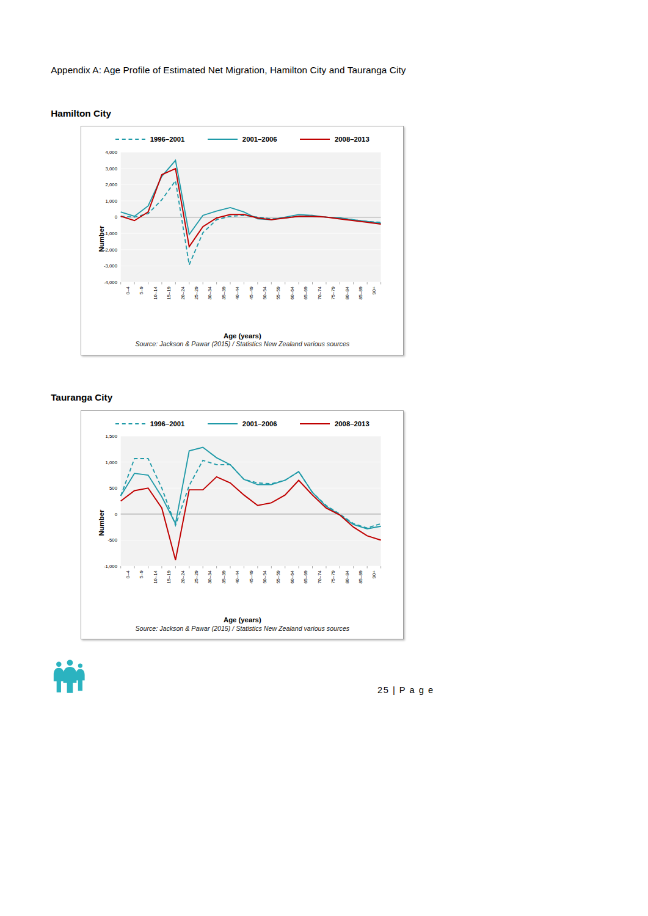Appendix A: Age Profile of Estimated Net Migration, Hamilton City and Tauranga City
Hamilton City
1996–2001
2001–2006
2008–2013
Number
4,000 3,000 2,000 1,000 0 -1,000 -2,000 -3,000 -4,000 0–4 5–9 10–14 15–19 20–24 25–29 30–34 35–39 40–44 45–49 50–54 55–59 60–64 65–69 70–74 75–79 80–84 85–89 90+
Age (years)
Source: Jackson & Pawar (2015) / Statistics New Zealand various sources
Tauranga City
1996–2001
2001–2006
2008–2013
Number
1,500 1,000 500 0 -500 -1,000 0–4 5–9 10–14 15–19 20–24 25–29 30–34 35–39 40–44 45–49 50–54 55–59 60–64 65–69 70–74 75–79 80–84 85–89 90+
Age (years)
Source: Jackson & Pawar (2015) / Statistics New Zealand various sources
25 | P a g e